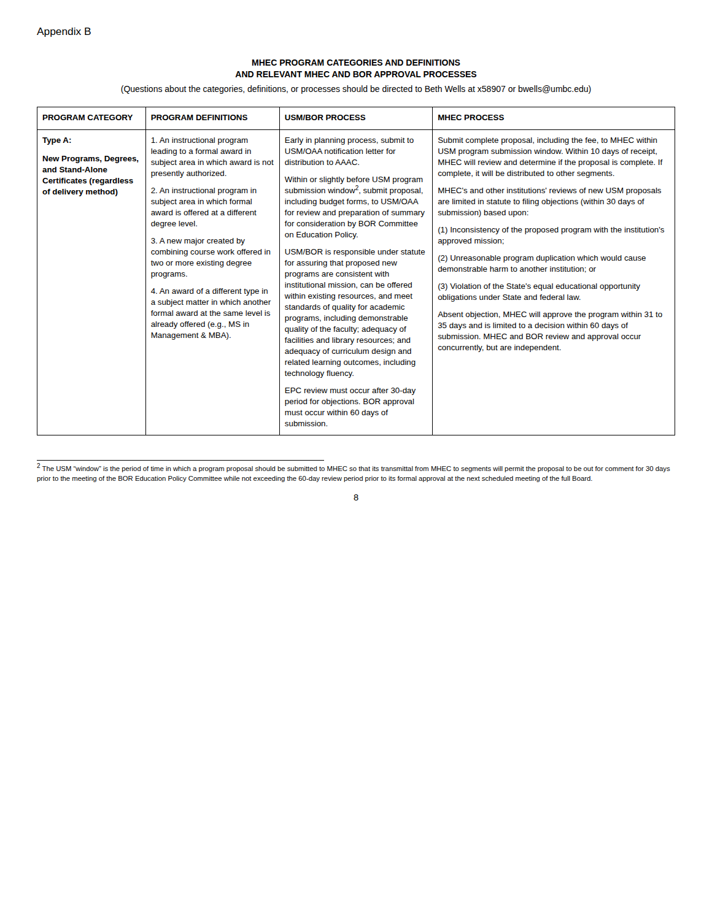Appendix B
MHEC PROGRAM CATEGORIES AND DEFINITIONS
AND RELEVANT MHEC AND BOR APPROVAL PROCESSES
(Questions about the categories, definitions, or processes should be directed to Beth Wells at x58907 or bwells@umbc.edu)
| PROGRAM CATEGORY | PROGRAM DEFINITIONS | USM/BOR PROCESS | MHEC PROCESS |
| --- | --- | --- | --- |
| Type A: New Programs, Degrees, and Stand-Alone Certificates (regardless of delivery method) | 1. An instructional program leading to a formal award in subject area in which award is not presently authorized. 2. An instructional program in subject area in which formal award is offered at a different degree level. 3. A new major created by combining course work offered in two or more existing degree programs. 4. An award of a different type in a subject matter in which another formal award at the same level is already offered (e.g., MS in Management & MBA). | Early in planning process, submit to USM/OAA notification letter for distribution to AAAC. Within or slightly before USM program submission window 2 , submit proposal, including budget forms, to USM/OAA for review and preparation of summary for consideration by BOR Committee on Education Policy. USM/BOR is responsible under statute for assuring that proposed new programs are consistent with institutional mission, can be offered within existing resources, and meet standards of quality for academic programs, including demonstrable quality of the faculty; adequacy of facilities and library resources; and adequacy of curriculum design and related learning outcomes, including technology fluency. EPC review must occur after 30-day period for objections. BOR approval must occur within 60 days of submission. | Submit complete proposal, including the fee, to MHEC within USM program submission window. Within 10 days of receipt, MHEC will review and determine if the proposal is complete. If complete, it will be distributed to other segments. MHEC's and other institutions' reviews of new USM proposals are limited in statute to filing objections (within 30 days of submission) based upon: (1) Inconsistency of the proposed program with the institution's approved mission; (2) Unreasonable program duplication which would cause demonstrable harm to another institution; or (3) Violation of the State's equal educational opportunity obligations under State and federal law. Absent objection, MHEC will approve the program within 31 to 35 days and is limited to a decision within 60 days of submission. MHEC and BOR review and approval occur concurrently, but are independent. |
2 The USM “window” is the period of time in which a program proposal should be submitted to MHEC so that its transmittal from MHEC to segments will permit the proposal to be out for comment for 30 days prior to the meeting of the BOR Education Policy Committee while not exceeding the 60-day review period prior to its formal approval at the next scheduled meeting of the full Board.
8